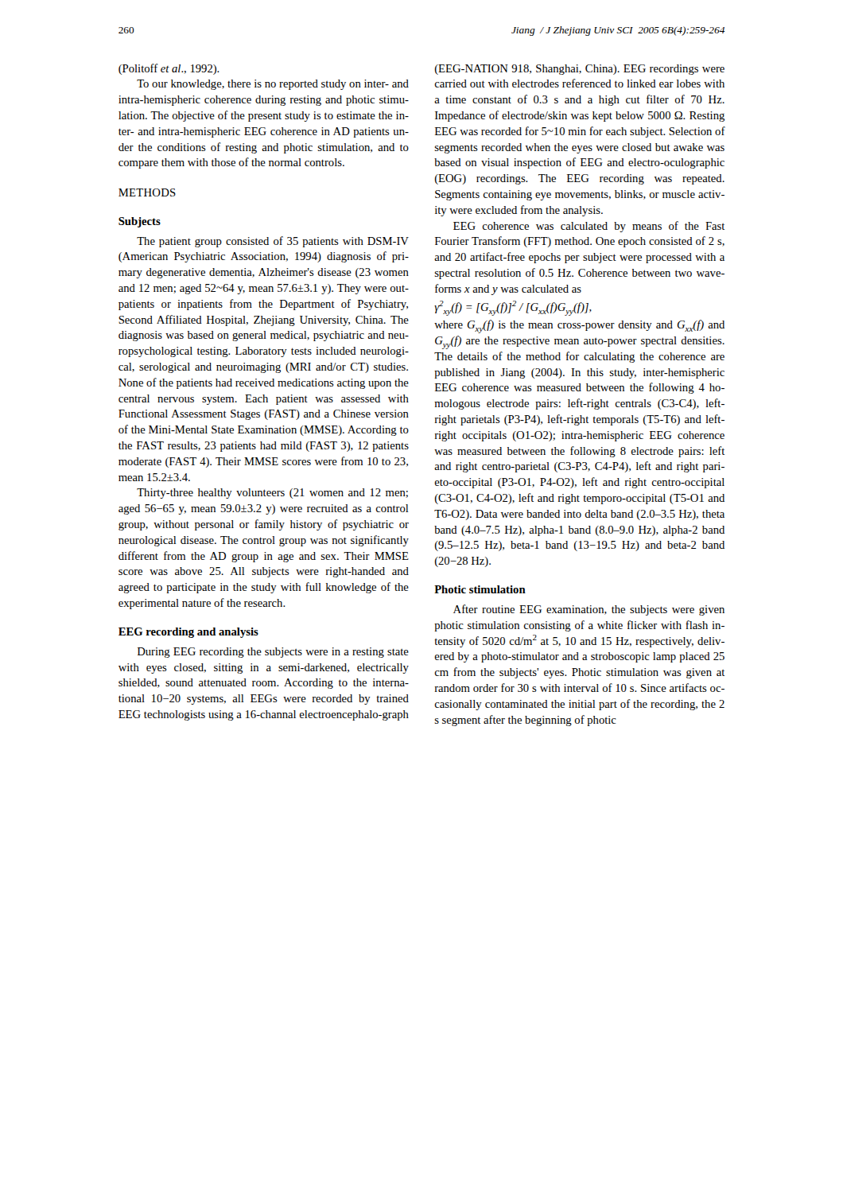260 Jiang / J Zhejiang Univ SCI 2005 6B(4):259-264
(Politoff et al., 1992).
To our knowledge, there is no reported study on inter- and intra-hemispheric coherence during resting and photic stimulation. The objective of the present study is to estimate the inter- and intra-hemispheric EEG coherence in AD patients under the conditions of resting and photic stimulation, and to compare them with those of the normal controls.
Methods
Subjects
The patient group consisted of 35 patients with DSM-IV (American Psychiatric Association, 1994) diagnosis of primary degenerative dementia, Alzheimer's disease (23 women and 12 men; aged 52~64 y, mean 57.6±3.1 y). They were outpatients or inpatients from the Department of Psychiatry, Second Affiliated Hospital, Zhejiang University, China. The diagnosis was based on general medical, psychiatric and neuropsychological testing. Laboratory tests included neurological, serological and neuroimaging (MRI and/or CT) studies. None of the patients had received medications acting upon the central nervous system. Each patient was assessed with Functional Assessment Stages (FAST) and a Chinese version of the Mini-Mental State Examination (MMSE). According to the FAST results, 23 patients had mild (FAST 3), 12 patients moderate (FAST 4). Their MMSE scores were from 10 to 23, mean 15.2±3.4.
Thirty-three healthy volunteers (21 women and 12 men; aged 56−65 y, mean 59.0±3.2 y) were recruited as a control group, without personal or family history of psychiatric or neurological disease. The control group was not significantly different from the AD group in age and sex. Their MMSE score was above 25. All subjects were right-handed and agreed to participate in the study with full knowledge of the experimental nature of the research.
EEG recording and analysis
During EEG recording the subjects were in a resting state with eyes closed, sitting in a semi-darkened, electrically shielded, sound attenuated room. According to the international 10−20 systems, all EEGs were recorded by trained EEG technologists using a 16-channal electroencephalo-graph (EEG-NATION 918, Shanghai, China). EEG recordings were carried out with electrodes referenced to linked ear lobes with a time constant of 0.3 s and a high cut filter of 70 Hz. Impedance of electrode/skin was kept below 5000 Ω. Resting EEG was recorded for 5~10 min for each subject. Selection of segments recorded when the eyes were closed but awake was based on visual inspection of EEG and electro-oculographic (EOG) recordings. The EEG recording was repeated. Segments containing eye movements, blinks, or muscle activity were excluded from the analysis.
EEG coherence was calculated by means of the Fast Fourier Transform (FFT) method. One epoch consisted of 2 s, and 20 artifact-free epochs per subject were processed with a spectral resolution of 0.5 Hz. Coherence between two waveforms x and y was calculated as
γ2xy(f) = [Gxy(f)]2 / [Gxx(f)Gyy(f)],
where Gxy(f) is the mean cross-power density and Gxx(f) and Gyy(f) are the respective mean auto-power spectral densities. The details of the method for calculating the coherence are published in Jiang (2004). In this study, inter-hemispheric EEG coherence was measured between the following 4 homologous electrode pairs: left-right centrals (C3-C4), left-right parietals (P3-P4), left-right temporals (T5-T6) and left-right occipitals (O1-O2); intra-hemispheric EEG coherence was measured between the following 8 electrode pairs: left and right centro-parietal (C3-P3, C4-P4), left and right parieto-occipital (P3-O1, P4-O2), left and right centro-occipital (C3-O1, C4-O2), left and right temporo-occipital (T5-O1 and T6-O2). Data were banded into delta band (2.0–3.5 Hz), theta band (4.0–7.5 Hz), alpha-1 band (8.0–9.0 Hz), alpha-2 band (9.5–12.5 Hz), beta-1 band (13−19.5 Hz) and beta-2 band (20−28 Hz).
Photic stimulation
After routine EEG examination, the subjects were given photic stimulation consisting of a white flicker with flash intensity of 5020 cd/m2 at 5, 10 and 15 Hz, respectively, delivered by a photo-stimulator and a stroboscopic lamp placed 25 cm from the subjects' eyes. Photic stimulation was given at random order for 30 s with interval of 10 s. Since artifacts occasionally contaminated the initial part of the recording, the 2 s segment after the beginning of photic